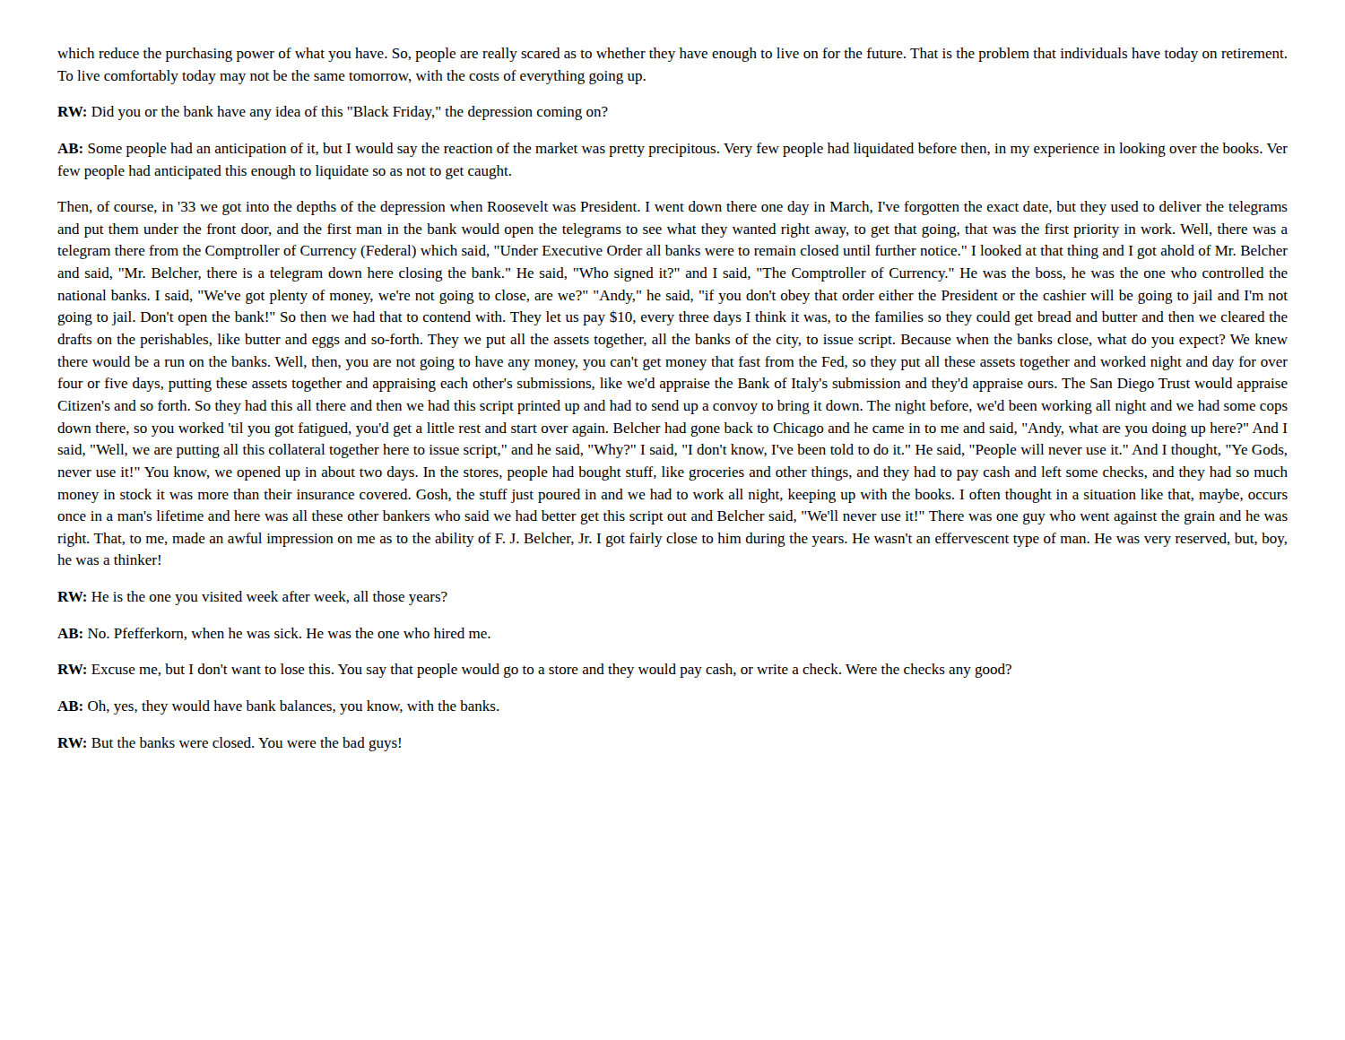which reduce the purchasing power of what you have. So, people are really scared as to whether they have enough to live on for the future. That is the problem that individuals have today on retirement. To live comfortably today may not be the same tomorrow, with the costs of everything going up.
RW: Did you or the bank have any idea of this "Black Friday," the depression coming on?
AB: Some people had an anticipation of it, but I would say the reaction of the market was pretty precipitous. Very few people had liquidated before then, in my experience in looking over the books. Ver few people had anticipated this enough to liquidate so as not to get caught.
Then, of course, in '33 we got into the depths of the depression when Roosevelt was President. I went down there one day in March, I've forgotten the exact date, but they used to deliver the telegrams and put them under the front door, and the first man in the bank would open the telegrams to see what they wanted right away, to get that going, that was the first priority in work. Well, there was a telegram there from the Comptroller of Currency (Federal) which said, "Under Executive Order all banks were to remain closed until further notice." I looked at that thing and I got ahold of Mr. Belcher and said, "Mr. Belcher, there is a telegram down here closing the bank." He said, "Who signed it?" and I said, "The Comptroller of Currency." He was the boss, he was the one who controlled the national banks. I said, "We've got plenty of money, we're not going to close, are we?" "Andy," he said, "if you don't obey that order either the President or the cashier will be going to jail and I'm not going to jail. Don't open the bank!" So then we had that to contend with. They let us pay $10, every three days I think it was, to the families so they could get bread and butter and then we cleared the drafts on the perishables, like butter and eggs and so-forth. They we put all the assets together, all the banks of the city, to issue script. Because when the banks close, what do you expect? We knew there would be a run on the banks. Well, then, you are not going to have any money, you can't get money that fast from the Fed, so they put all these assets together and worked night and day for over four or five days, putting these assets together and appraising each other's submissions, like we'd appraise the Bank of Italy's submission and they'd appraise ours. The San Diego Trust would appraise Citizen's and so forth. So they had this all there and then we had this script printed up and had to send up a convoy to bring it down. The night before, we'd been working all night and we had some cops down there, so you worked 'til you got fatigued, you'd get a little rest and start over again. Belcher had gone back to Chicago and he came in to me and said, "Andy, what are you doing up here?" And I said, "Well, we are putting all this collateral together here to issue script," and he said, "Why?" I said, "I don't know, I've been told to do it." He said, "People will never use it." And I thought, "Ye Gods, never use it!" You know, we opened up in about two days. In the stores, people had bought stuff, like groceries and other things, and they had to pay cash and left some checks, and they had so much money in stock it was more than their insurance covered. Gosh, the stuff just poured in and we had to work all night, keeping up with the books. I often thought in a situation like that, maybe, occurs once in a man's lifetime and here was all these other bankers who said we had better get this script out and Belcher said, "We'll never use it!" There was one guy who went against the grain and he was right. That, to me, made an awful impression on me as to the ability of F. J. Belcher, Jr. I got fairly close to him during the years. He wasn't an effervescent type of man. He was very reserved, but, boy, he was a thinker!
RW: He is the one you visited week after week, all those years?
AB: No. Pfefferkorn, when he was sick. He was the one who hired me.
RW: Excuse me, but I don't want to lose this. You say that people would go to a store and they would pay cash, or write a check. Were the checks any good?
AB: Oh, yes, they would have bank balances, you know, with the banks.
RW: But the banks were closed. You were the bad guys!